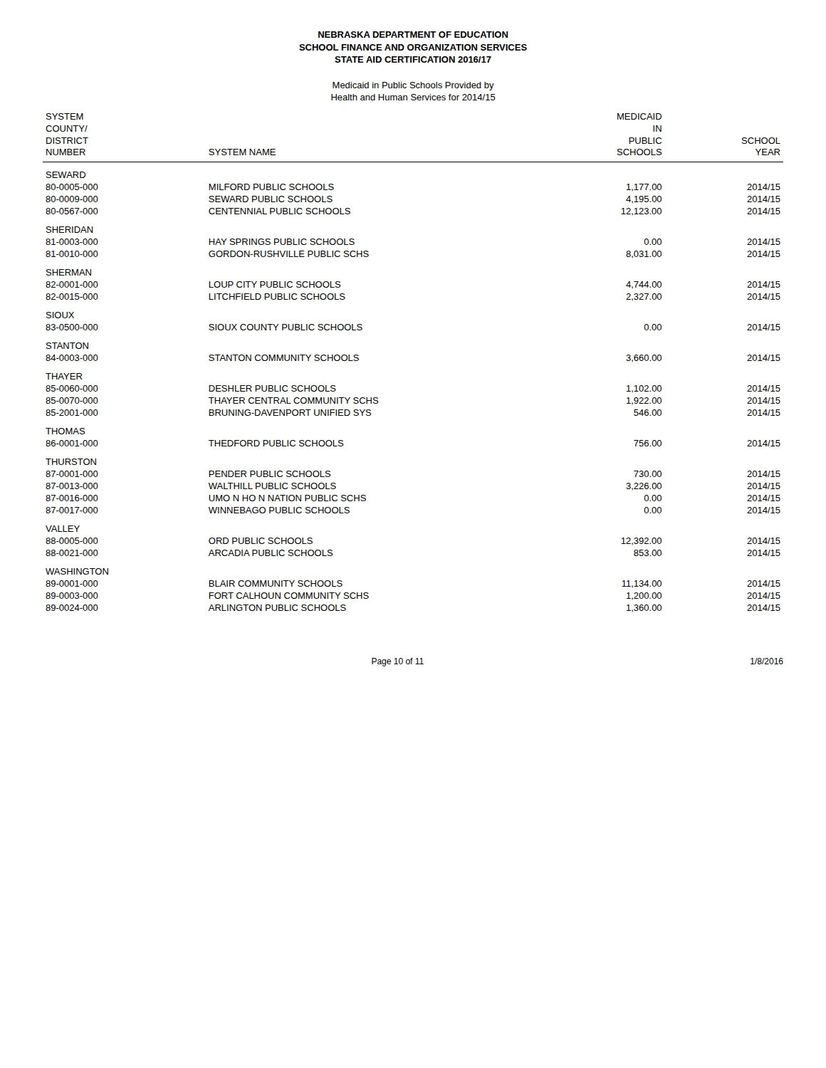NEBRASKA DEPARTMENT OF EDUCATION
SCHOOL FINANCE AND ORGANIZATION SERVICES
STATE AID CERTIFICATION 2016/17
Medicaid in Public Schools Provided by
Health and Human Services for 2014/15
| SYSTEM COUNTY/ DISTRICT NUMBER | SYSTEM NAME | MEDICAID IN PUBLIC SCHOOLS | SCHOOL YEAR |
| --- | --- | --- | --- |
| SEWARD |
| 80-0005-000 | MILFORD PUBLIC SCHOOLS | 1,177.00 | 2014/15 |
| 80-0009-000 | SEWARD PUBLIC SCHOOLS | 4,195.00 | 2014/15 |
| 80-0567-000 | CENTENNIAL PUBLIC SCHOOLS | 12,123.00 | 2014/15 |
| SHERIDAN |
| 81-0003-000 | HAY SPRINGS PUBLIC SCHOOLS | 0.00 | 2014/15 |
| 81-0010-000 | GORDON-RUSHVILLE PUBLIC SCHS | 8,031.00 | 2014/15 |
| SHERMAN |
| 82-0001-000 | LOUP CITY PUBLIC SCHOOLS | 4,744.00 | 2014/15 |
| 82-0015-000 | LITCHFIELD PUBLIC SCHOOLS | 2,327.00 | 2014/15 |
| SIOUX |
| 83-0500-000 | SIOUX COUNTY PUBLIC SCHOOLS | 0.00 | 2014/15 |
| STANTON |
| 84-0003-000 | STANTON COMMUNITY SCHOOLS | 3,660.00 | 2014/15 |
| THAYER |
| 85-0060-000 | DESHLER PUBLIC SCHOOLS | 1,102.00 | 2014/15 |
| 85-0070-000 | THAYER CENTRAL COMMUNITY SCHS | 1,922.00 | 2014/15 |
| 85-2001-000 | BRUNING-DAVENPORT UNIFIED SYS | 546.00 | 2014/15 |
| THOMAS |
| 86-0001-000 | THEDFORD PUBLIC SCHOOLS | 756.00 | 2014/15 |
| THURSTON |
| 87-0001-000 | PENDER PUBLIC SCHOOLS | 730.00 | 2014/15 |
| 87-0013-000 | WALTHILL PUBLIC SCHOOLS | 3,226.00 | 2014/15 |
| 87-0016-000 | UMO N HO N NATION PUBLIC SCHS | 0.00 | 2014/15 |
| 87-0017-000 | WINNEBAGO PUBLIC SCHOOLS | 0.00 | 2014/15 |
| VALLEY |
| 88-0005-000 | ORD PUBLIC SCHOOLS | 12,392.00 | 2014/15 |
| 88-0021-000 | ARCADIA PUBLIC SCHOOLS | 853.00 | 2014/15 |
| WASHINGTON |
| 89-0001-000 | BLAIR COMMUNITY SCHOOLS | 11,134.00 | 2014/15 |
| 89-0003-000 | FORT CALHOUN COMMUNITY SCHS | 1,200.00 | 2014/15 |
| 89-0024-000 | ARLINGTON PUBLIC SCHOOLS | 1,360.00 | 2014/15 |
Page 10 of 11
1/8/2016